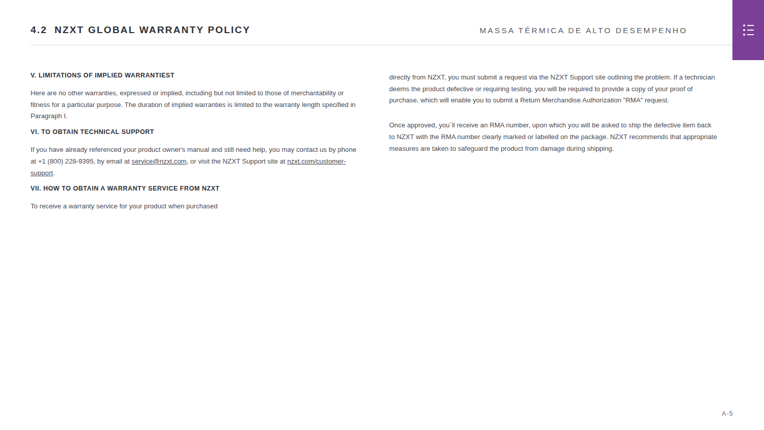4.2 NZXT GLOBAL WARRANTY POLICY
Massa térmica de alto desempenho
V. Limitations of Implied Warrantiest
Here are no other warranties, expressed or implied, including but not limited to those of merchantability or fitness for a particular purpose. The duration of implied warranties is limited to the warranty length specified in Paragraph I.
VI. To Obtain Technical Support
If you have already referenced your product owner's manual and still need help, you may contact us by phone at +1 (800) 228-9395, by email at service@nzxt.com, or visit the NZXT Support site at nzxt.com/customer-support.
VII. How to Obtain a Warranty Service From NZXT
To receive a warranty service for your product when purchased
directly from NZXT, you must submit a request via the NZXT Support site outlining the problem. If a technician deems the product defective or requiring testing, you will be required to provide a copy of your proof of purchase, which will enable you to submit a Return Merchandise Authorization "RMA" request.
Once approved, you`ll receive an RMA number, upon which you will be asked to ship the defective item back to NZXT with the RMA number clearly marked or labelled on the package. NZXT recommends that appropriate measures are taken to safeguard the product from damage during shipping.
A-5